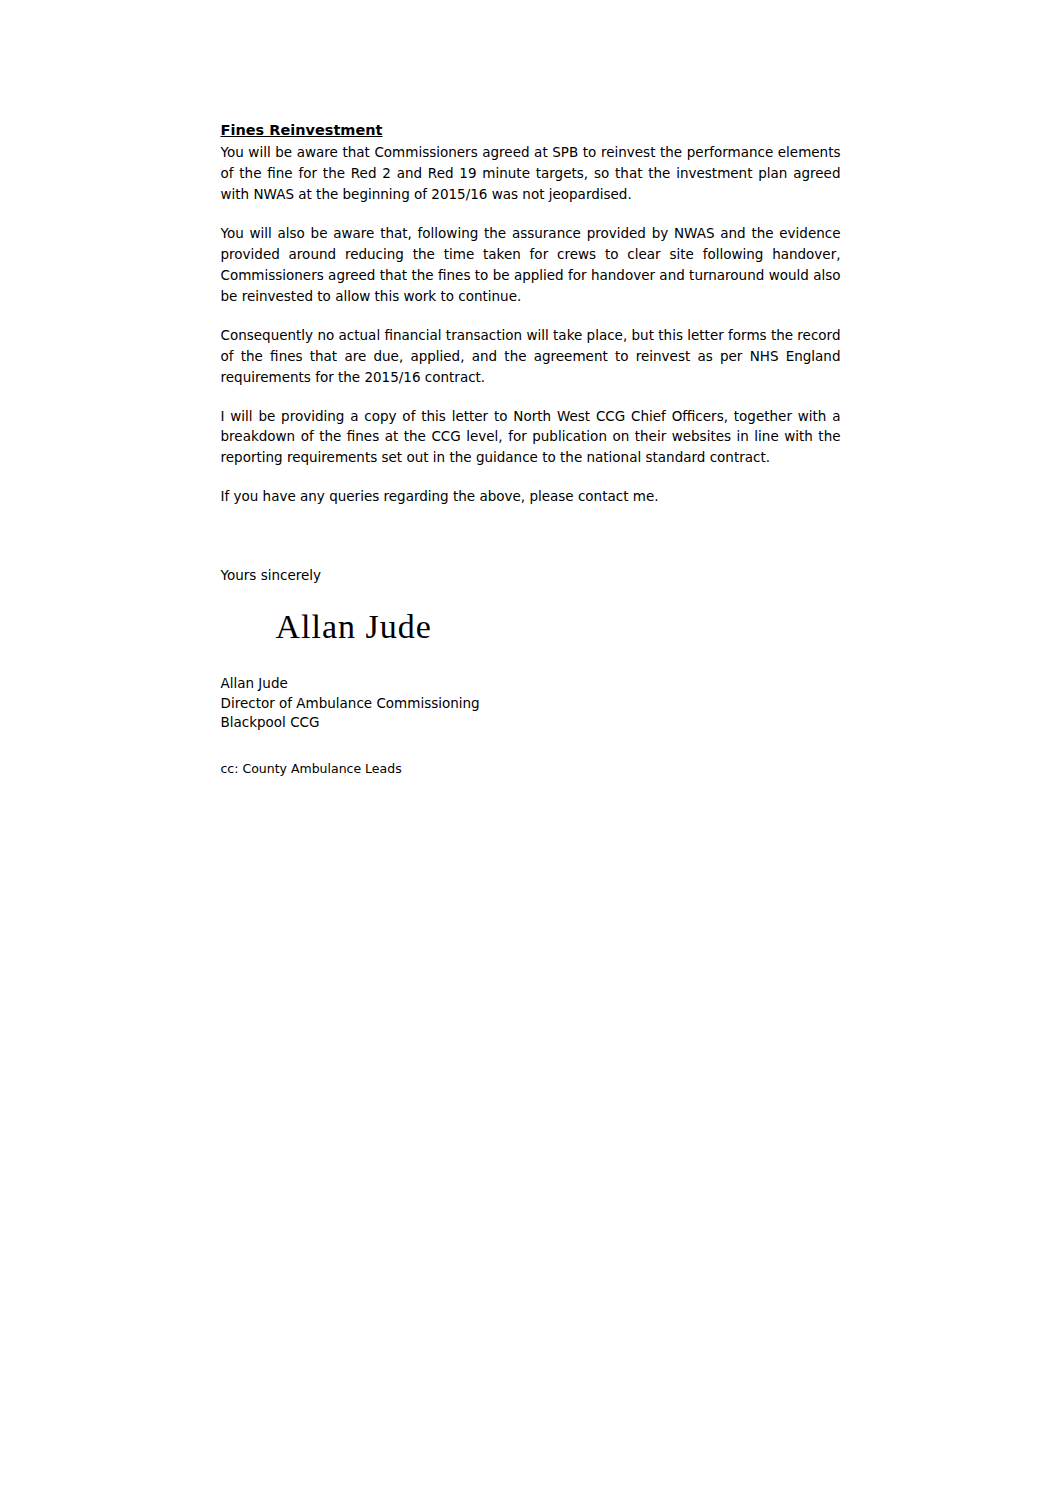Fines Reinvestment
You will be aware that Commissioners agreed at SPB to reinvest the performance elements of the fine for the Red 2 and Red 19 minute targets, so that the investment plan agreed with NWAS at the beginning of 2015/16 was not jeopardised.
You will also be aware that, following the assurance provided by NWAS and the evidence provided around reducing the time taken for crews to clear site following handover, Commissioners agreed that the fines to be applied for handover and turnaround would also be reinvested to allow this work to continue.
Consequently no actual financial transaction will take place, but this letter forms the record of the fines that are due, applied, and the agreement to reinvest as per NHS England requirements for the 2015/16 contract.
I will be providing a copy of this letter to North West CCG Chief Officers, together with a breakdown of the fines at the CCG level, for publication on their websites in line with the reporting requirements set out in the guidance to the national standard contract.
If you have any queries regarding the above, please contact me.
Yours sincerely
Allan Jude
Allan Jude
Director of Ambulance Commissioning
Blackpool CCG
cc: County Ambulance Leads